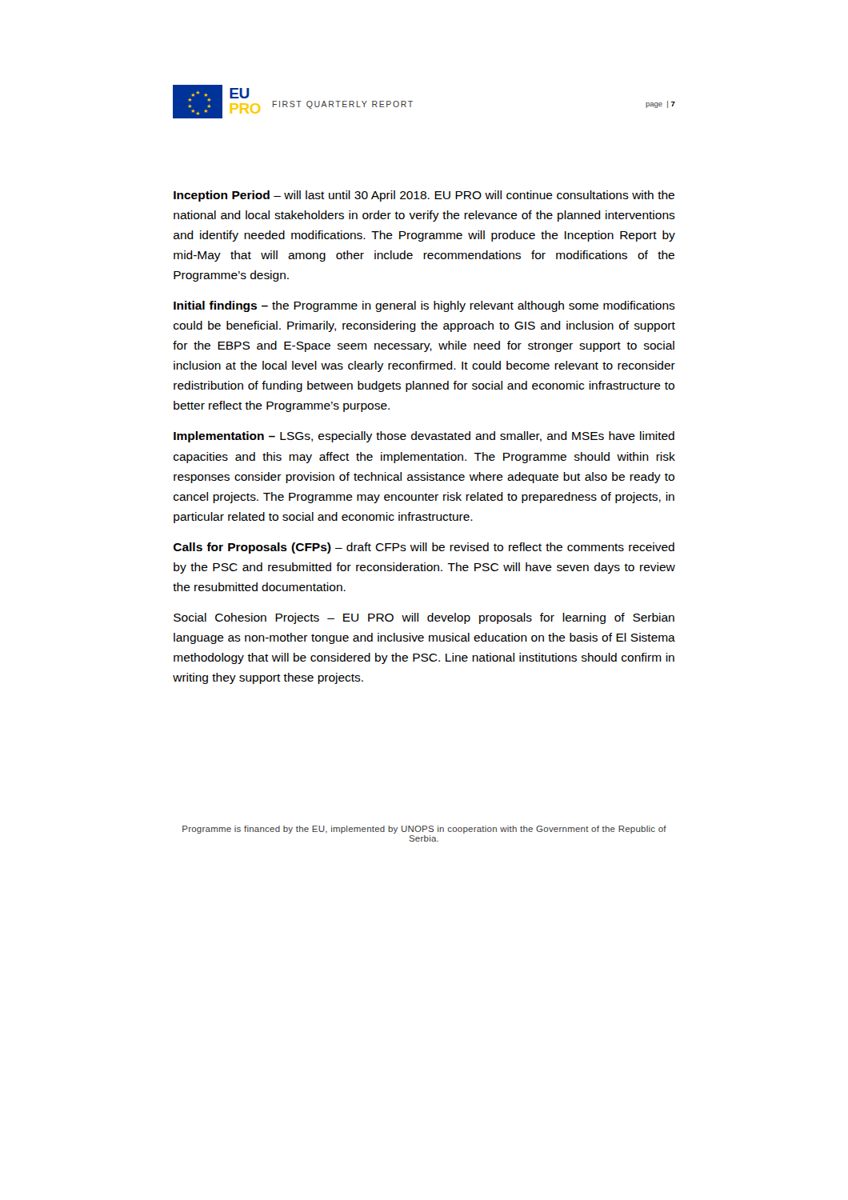★ ★ ★ ★ ★ ★ ★ ★ ★ ★
EU PRO
FIRST QUARTERLY REPORT
page | 7
Inception Period – will last until 30 April 2018. EU PRO will continue consultations with the national and local stakeholders in order to verify the relevance of the planned interventions and identify needed modifications. The Programme will produce the Inception Report by mid-May that will among other include recommendations for modifications of the Programme’s design.
Initial findings – the Programme in general is highly relevant although some modifications could be beneficial. Primarily, reconsidering the approach to GIS and inclusion of support for the EBPS and E-Space seem necessary, while need for stronger support to social inclusion at the local level was clearly reconfirmed. It could become relevant to reconsider redistribution of funding between budgets planned for social and economic infrastructure to better reflect the Programme’s purpose.
Implementation – LSGs, especially those devastated and smaller, and MSEs have limited capacities and this may affect the implementation. The Programme should within risk responses consider provision of technical assistance where adequate but also be ready to cancel projects. The Programme may encounter risk related to preparedness of projects, in particular related to social and economic infrastructure.
Calls for Proposals (CFPs) – draft CFPs will be revised to reflect the comments received by the PSC and resubmitted for reconsideration. The PSC will have seven days to review the resubmitted documentation.
Social Cohesion Projects – EU PRO will develop proposals for learning of Serbian language as non-mother tongue and inclusive musical education on the basis of El Sistema methodology that will be considered by the PSC. Line national institutions should confirm in writing they support these projects.
Programme is financed by the EU, implemented by UNOPS in cooperation with the Government of the Republic of Serbia.